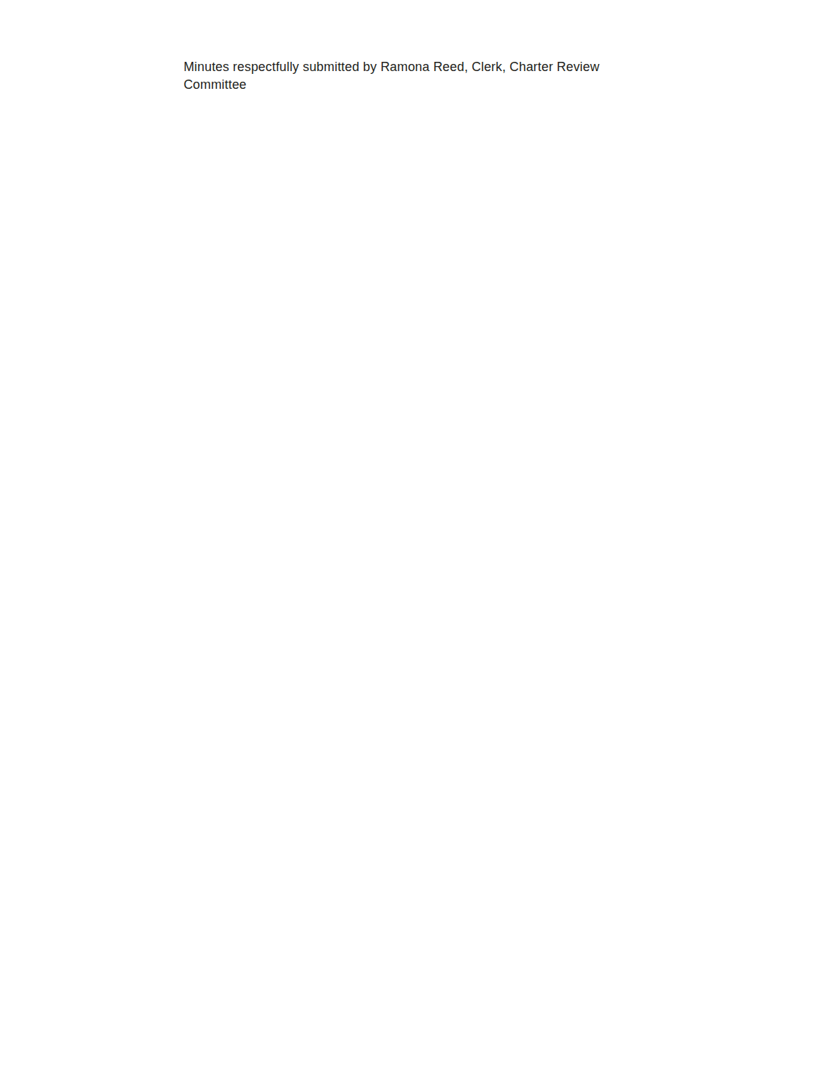Minutes respectfully submitted by Ramona Reed, Clerk, Charter Review Committee